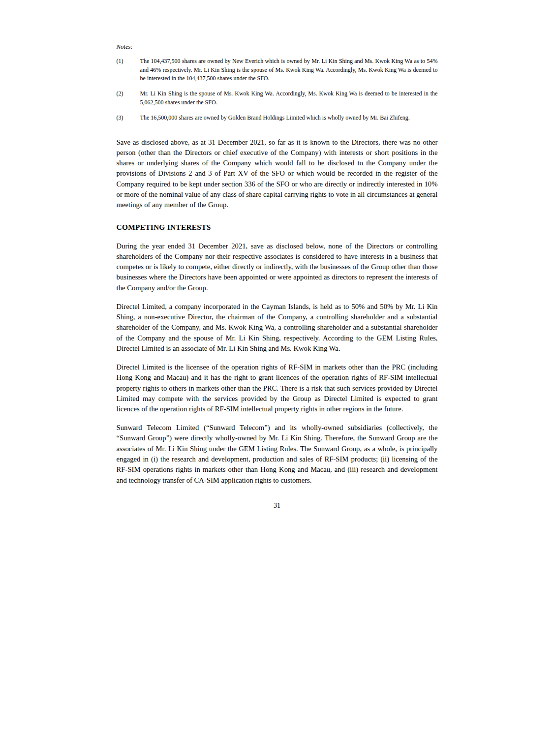Notes:
| (1) | The 104,437,500 shares are owned by New Everich which is owned by Mr. Li Kin Shing and Ms. Kwok King Wa as to 54% and 46% respectively. Mr. Li Kin Shing is the spouse of Ms. Kwok King Wa. Accordingly, Ms. Kwok King Wa is deemed to be interested in the 104,437,500 shares under the SFO. |
| (2) | Mr. Li Kin Shing is the spouse of Ms. Kwok King Wa. Accordingly, Ms. Kwok King Wa is deemed to be interested in the 5,062,500 shares under the SFO. |
| (3) | The 16,500,000 shares are owned by Golden Brand Holdings Limited which is wholly owned by Mr. Bai Zhifeng. |
Save as disclosed above, as at 31 December 2021, so far as it is known to the Directors, there was no other person (other than the Directors or chief executive of the Company) with interests or short positions in the shares or underlying shares of the Company which would fall to be disclosed to the Company under the provisions of Divisions 2 and 3 of Part XV of the SFO or which would be recorded in the register of the Company required to be kept under section 336 of the SFO or who are directly or indirectly interested in 10% or more of the nominal value of any class of share capital carrying rights to vote in all circumstances at general meetings of any member of the Group.
COMPETING INTERESTS
During the year ended 31 December 2021, save as disclosed below, none of the Directors or controlling shareholders of the Company nor their respective associates is considered to have interests in a business that competes or is likely to compete, either directly or indirectly, with the businesses of the Group other than those businesses where the Directors have been appointed or were appointed as directors to represent the interests of the Company and/or the Group.
Directel Limited, a company incorporated in the Cayman Islands, is held as to 50% and 50% by Mr. Li Kin Shing, a non-executive Director, the chairman of the Company, a controlling shareholder and a substantial shareholder of the Company, and Ms. Kwok King Wa, a controlling shareholder and a substantial shareholder of the Company and the spouse of Mr. Li Kin Shing, respectively. According to the GEM Listing Rules, Directel Limited is an associate of Mr. Li Kin Shing and Ms. Kwok King Wa.
Directel Limited is the licensee of the operation rights of RF-SIM in markets other than the PRC (including Hong Kong and Macau) and it has the right to grant licences of the operation rights of RF-SIM intellectual property rights to others in markets other than the PRC. There is a risk that such services provided by Directel Limited may compete with the services provided by the Group as Directel Limited is expected to grant licences of the operation rights of RF-SIM intellectual property rights in other regions in the future.
Sunward Telecom Limited (“Sunward Telecom”) and its wholly-owned subsidiaries (collectively, the “Sunward Group”) were directly wholly-owned by Mr. Li Kin Shing. Therefore, the Sunward Group are the associates of Mr. Li Kin Shing under the GEM Listing Rules. The Sunward Group, as a whole, is principally engaged in (i) the research and development, production and sales of RF-SIM products; (ii) licensing of the RF-SIM operations rights in markets other than Hong Kong and Macau, and (iii) research and development and technology transfer of CA-SIM application rights to customers.
31